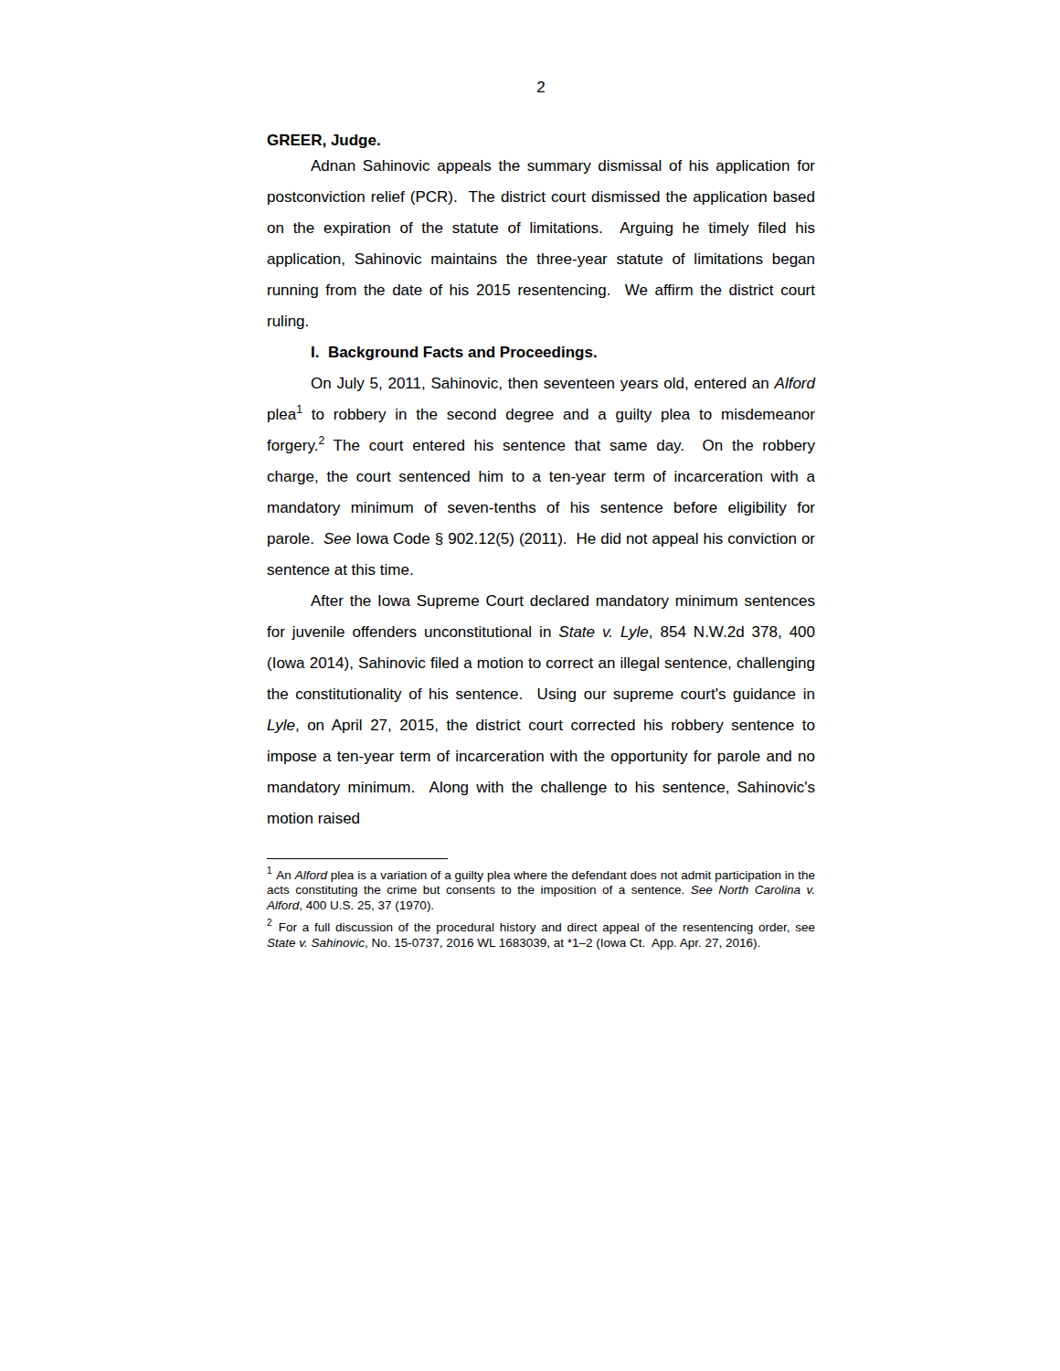2
GREER, Judge.
Adnan Sahinovic appeals the summary dismissal of his application for postconviction relief (PCR). The district court dismissed the application based on the expiration of the statute of limitations. Arguing he timely filed his application, Sahinovic maintains the three-year statute of limitations began running from the date of his 2015 resentencing. We affirm the district court ruling.
I. Background Facts and Proceedings.
On July 5, 2011, Sahinovic, then seventeen years old, entered an Alford plea1 to robbery in the second degree and a guilty plea to misdemeanor forgery.2 The court entered his sentence that same day. On the robbery charge, the court sentenced him to a ten-year term of incarceration with a mandatory minimum of seven-tenths of his sentence before eligibility for parole. See Iowa Code § 902.12(5) (2011). He did not appeal his conviction or sentence at this time.
After the Iowa Supreme Court declared mandatory minimum sentences for juvenile offenders unconstitutional in State v. Lyle, 854 N.W.2d 378, 400 (Iowa 2014), Sahinovic filed a motion to correct an illegal sentence, challenging the constitutionality of his sentence. Using our supreme court's guidance in Lyle, on April 27, 2015, the district court corrected his robbery sentence to impose a ten-year term of incarceration with the opportunity for parole and no mandatory minimum. Along with the challenge to his sentence, Sahinovic's motion raised
1 An Alford plea is a variation of a guilty plea where the defendant does not admit participation in the acts constituting the crime but consents to the imposition of a sentence. See North Carolina v. Alford, 400 U.S. 25, 37 (1970).
2 For a full discussion of the procedural history and direct appeal of the resentencing order, see State v. Sahinovic, No. 15-0737, 2016 WL 1683039, at *1–2 (Iowa Ct. App. Apr. 27, 2016).